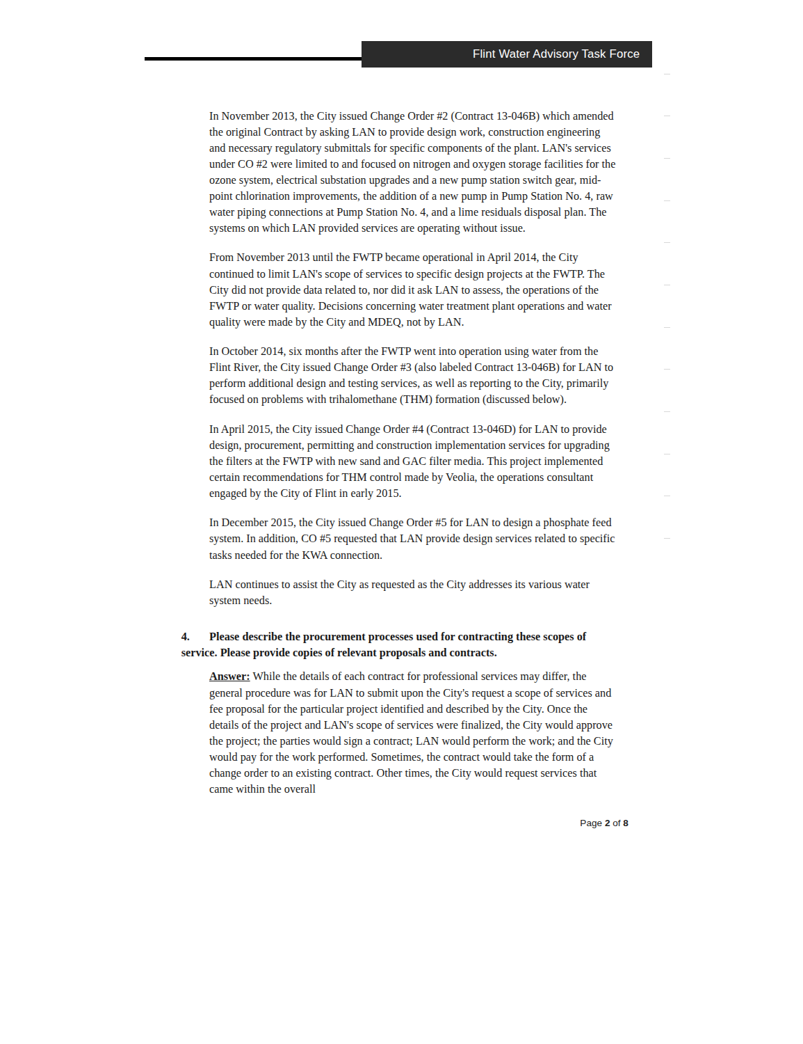Flint Water Advisory Task Force
In November 2013, the City issued Change Order #2 (Contract 13-046B) which amended the original Contract by asking LAN to provide design work, construction engineering and necessary regulatory submittals for specific components of the plant. LAN's services under CO #2 were limited to and focused on nitrogen and oxygen storage facilities for the ozone system, electrical substation upgrades and a new pump station switch gear, mid-point chlorination improvements, the addition of a new pump in Pump Station No. 4, raw water piping connections at Pump Station No. 4, and a lime residuals disposal plan. The systems on which LAN provided services are operating without issue.
From November 2013 until the FWTP became operational in April 2014, the City continued to limit LAN's scope of services to specific design projects at the FWTP. The City did not provide data related to, nor did it ask LAN to assess, the operations of the FWTP or water quality. Decisions concerning water treatment plant operations and water quality were made by the City and MDEQ, not by LAN.
In October 2014, six months after the FWTP went into operation using water from the Flint River, the City issued Change Order #3 (also labeled Contract 13-046B) for LAN to perform additional design and testing services, as well as reporting to the City, primarily focused on problems with trihalomethane (THM) formation (discussed below).
In April 2015, the City issued Change Order #4 (Contract 13-046D) for LAN to provide design, procurement, permitting and construction implementation services for upgrading the filters at the FWTP with new sand and GAC filter media. This project implemented certain recommendations for THM control made by Veolia, the operations consultant engaged by the City of Flint in early 2015.
In December 2015, the City issued Change Order #5 for LAN to design a phosphate feed system. In addition, CO #5 requested that LAN provide design services related to specific tasks needed for the KWA connection.
LAN continues to assist the City as requested as the City addresses its various water system needs.
4. Please describe the procurement processes used for contracting these scopes of
service. Please provide copies of relevant proposals and contracts.
Answer: While the details of each contract for professional services may differ, the general procedure was for LAN to submit upon the City's request a scope of services and fee proposal for the particular project identified and described by the City. Once the details of the project and LAN's scope of services were finalized, the City would approve the project; the parties would sign a contract; LAN would perform the work; and the City would pay for the work performed. Sometimes, the contract would take the form of a change order to an existing contract. Other times, the City would request services that came within the overall
Page 2 of 8